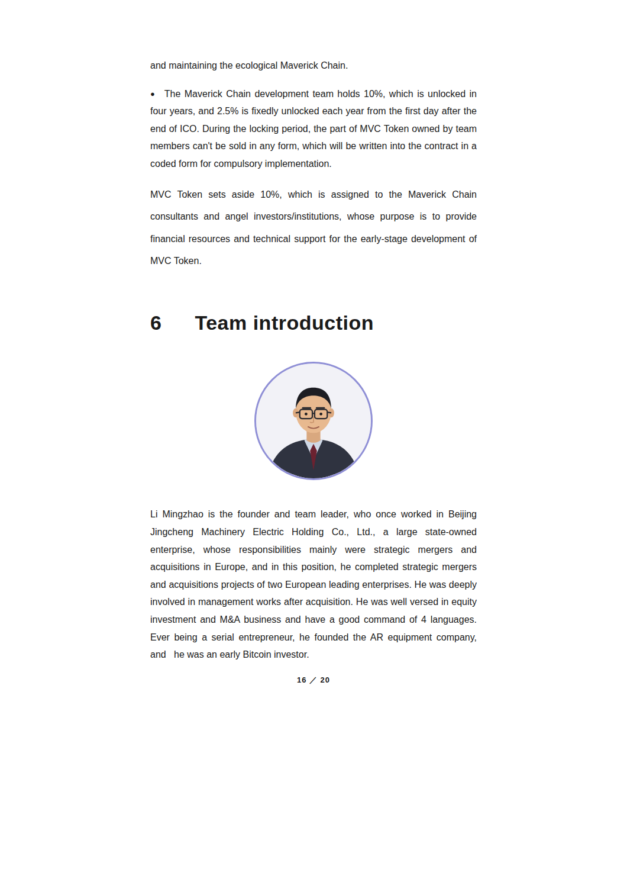and maintaining the ecological Maverick Chain.
●The Maverick Chain development team holds 10%, which is unlocked in four years, and 2.5% is fixedly unlocked each year from the first day after the end of ICO. During the locking period, the part of MVC Token owned by team members can't be sold in any form, which will be written into the contract in a coded form for compulsory implementation.
MVC Token sets aside 10%, which is assigned to the Maverick Chain consultants and angel investors/institutions, whose purpose is to provide financial resources and technical support for the early-stage development of MVC Token.
6 Team introduction
Li Mingzhao is the founder and team leader, who once worked in Beijing Jingcheng Machinery Electric Holding Co., Ltd., a large state-owned enterprise, whose responsibilities mainly were strategic mergers and acquisitions in Europe, and in this position, he completed strategic mergers and acquisitions projects of two European leading enterprises. He was deeply involved in management works after acquisition. He was well versed in equity investment and M&A business and have a good command of 4 languages. Ever being a serial entrepreneur, he founded the AR equipment company, and he was an early Bitcoin investor.
16 ／ 20